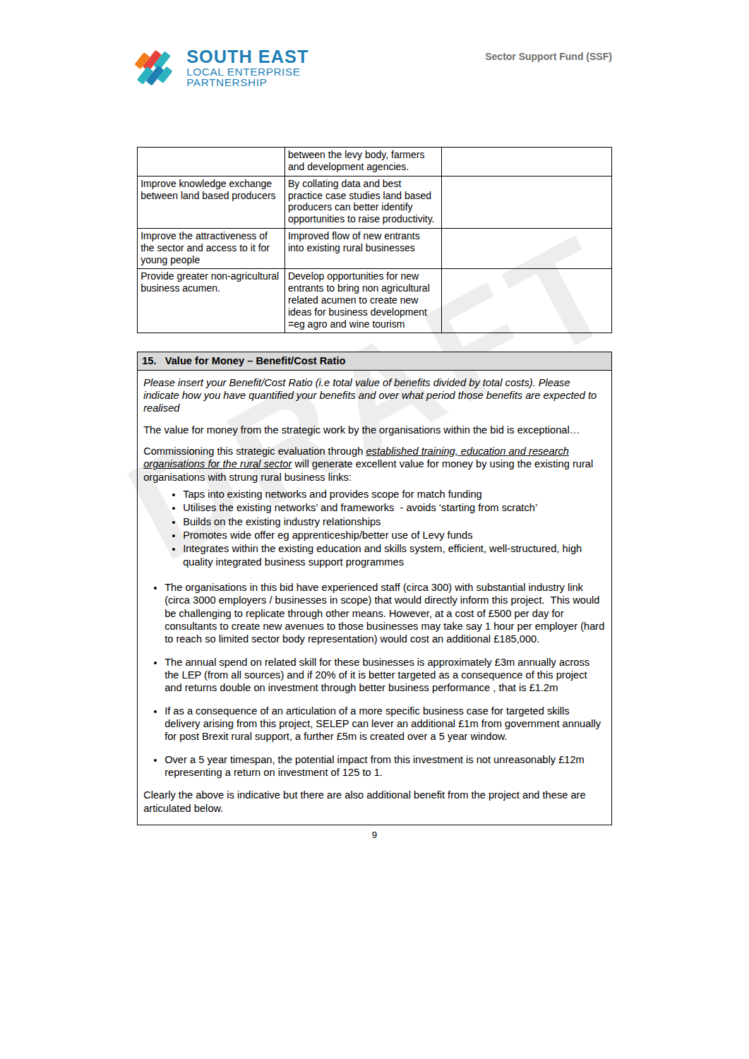DRAFT
SOUTH EAST
LOCAL ENTERPRISE
PARTNERSHIP
Sector Support Fund (SSF)
| | between the levy body, farmers and development agencies. | |
| Improve knowledge exchange between land based producers | By collating data and best practice case studies land based producers can better identify opportunities to raise productivity. | |
| Improve the attractiveness of the sector and access to it for young people | Improved flow of new entrants into existing rural businesses | |
| Provide greater non-agricultural business acumen. | Develop opportunities for new entrants to bring non agricultural related acumen to create new ideas for business development =eg agro and wine tourism | |
15. Value for Money – Benefit/Cost Ratio
Please insert your Benefit/Cost Ratio (i.e total value of benefits divided by total costs). Please indicate how you have quantified your benefits and over what period those benefits are expected to realised
The value for money from the strategic work by the organisations within the bid is exceptional…
Commissioning this strategic evaluation through established training, education and research organisations for the rural sector will generate excellent value for money by using the existing rural organisations with strung rural business links:
Taps into existing networks and provides scope for match funding
Utilises the existing networks’ and frameworks - avoids ‘starting from scratch’
Builds on the existing industry relationships
Promotes wide offer eg apprenticeship/better use of Levy funds
Integrates within the existing education and skills system, efficient, well-structured, high quality integrated business support programmes
The organisations in this bid have experienced staff (circa 300) with substantial industry link (circa 3000 employers / businesses in scope) that would directly inform this project. This would be challenging to replicate through other means. However, at a cost of £500 per day for consultants to create new avenues to those businesses may take say 1 hour per employer (hard to reach so limited sector body representation) would cost an additional £185,000.
The annual spend on related skill for these businesses is approximately £3m annually across the LEP (from all sources) and if 20% of it is better targeted as a consequence of this project and returns double on investment through better business performance , that is £1.2m
If as a consequence of an articulation of a more specific business case for targeted skills delivery arising from this project, SELEP can lever an additional £1m from government annually for post Brexit rural support, a further £5m is created over a 5 year window.
Over a 5 year timespan, the potential impact from this investment is not unreasonably £12m representing a return on investment of 125 to 1.
Clearly the above is indicative but there are also additional benefit from the project and these are articulated below.
9